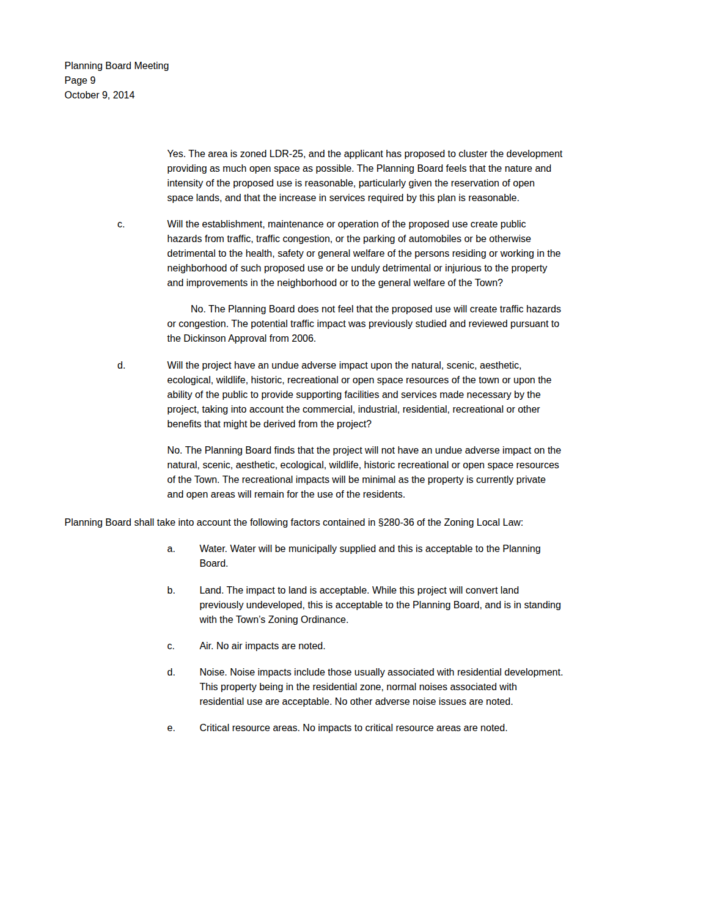Planning Board Meeting
Page 9
October 9, 2014
Yes. The area is zoned LDR-25, and the applicant has proposed to cluster the development providing as much open space as possible. The Planning Board feels that the nature and intensity of the proposed use is reasonable, particularly given the reservation of open space lands, and that the increase in services required by this plan is reasonable.
c.
Will the establishment, maintenance or operation of the proposed use create public hazards from traffic, traffic congestion, or the parking of automobiles or be otherwise detrimental to the health, safety or general welfare of the persons residing or working in the neighborhood of such proposed use or be unduly detrimental or injurious to the property and improvements in the neighborhood or to the general welfare of the Town?
No. The Planning Board does not feel that the proposed use will create traffic hazards or congestion. The potential traffic impact was previously studied and reviewed pursuant to the Dickinson Approval from 2006.
d.
Will the project have an undue adverse impact upon the natural, scenic, aesthetic, ecological, wildlife, historic, recreational or open space resources of the town or upon the ability of the public to provide supporting facilities and services made necessary by the project, taking into account the commercial, industrial, residential, recreational or other benefits that might be derived from the project?
No. The Planning Board finds that the project will not have an undue adverse impact on the natural, scenic, aesthetic, ecological, wildlife, historic recreational or open space resources of the Town. The recreational impacts will be minimal as the property is currently private and open areas will remain for the use of the residents.
Planning Board shall take into account the following factors contained in §280-36 of the Zoning Local Law:
a.
Water. Water will be municipally supplied and this is acceptable to the Planning Board.
b.
Land. The impact to land is acceptable. While this project will convert land previously undeveloped, this is acceptable to the Planning Board, and is in standing with the Town’s Zoning Ordinance.
c.
Air. No air impacts are noted.
d.
Noise. Noise impacts include those usually associated with residential development. This property being in the residential zone, normal noises associated with residential use are acceptable. No other adverse noise issues are noted.
e.
Critical resource areas. No impacts to critical resource areas are noted.